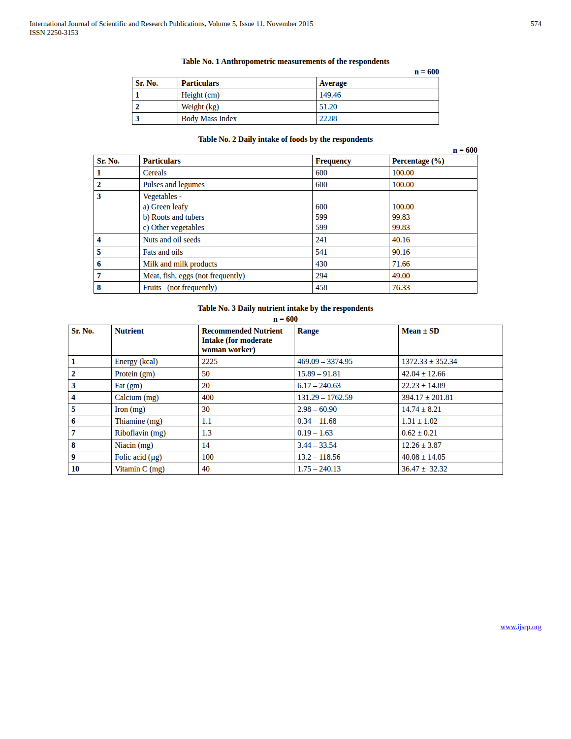International Journal of Scientific and Research Publications, Volume 5, Issue 11, November 2015
ISSN 2250-3153
574
Table No. 1 Anthropometric measurements of the respondents
n = 600
| Sr. No. | Particulars | Average |
| --- | --- | --- |
| 1 | Height (cm) | 149.46 |
| 2 | Weight (kg) | 51.20 |
| 3 | Body Mass Index | 22.88 |
Table No. 2 Daily intake of foods by the respondents
n = 600
| Sr. No. | Particulars | Frequency | Percentage (%) |
| --- | --- | --- | --- |
| 1 | Cereals | 600 | 100.00 |
| 2 | Pulses and legumes | 600 | 100.00 |
| 3 | Vegetables - a) Green leafy b) Roots and tubers c) Other vegetables | 600 599 599 | 100.00 99.83 99.83 |
| 4 | Nuts and oil seeds | 241 | 40.16 |
| 5 | Fats and oils | 541 | 90.16 |
| 6 | Milk and milk products | 430 | 71.66 |
| 7 | Meat, fish, eggs (not frequently) | 294 | 49.00 |
| 8 | Fruits (not frequently) | 458 | 76.33 |
Table No. 3 Daily nutrient intake by the respondents
n = 600
| Sr. No. | Nutrient | Recommended Nutrient Intake (for moderate woman worker) | Range | Mean ± SD |
| --- | --- | --- | --- | --- |
| 1 | Energy (kcal) | 2225 | 469.09 – 3374.95 | 1372.33 ± 352.34 |
| 2 | Protein (gm) | 50 | 15.89 – 91.81 | 42.04 ± 12.66 |
| 3 | Fat (gm) | 20 | 6.17 – 240.63 | 22.23 ± 14.89 |
| 4 | Calcium (mg) | 400 | 131.29 – 1762.59 | 394.17 ± 201.81 |
| 5 | Iron (mg) | 30 | 2.98 – 60.90 | 14.74 ± 8.21 |
| 6 | Thiamine (mg) | 1.1 | 0.34 – 11.68 | 1.31 ± 1.02 |
| 7 | Riboflavin (mg) | 1.3 | 0.19 – 1.63 | 0.62 ± 0.21 |
| 8 | Niacin (mg) | 14 | 3.44 – 33.54 | 12.26 ± 3.87 |
| 9 | Folic acid (µg) | 100 | 13.2 – 118.56 | 40.08 ± 14.05 |
| 10 | Vitamin C (mg) | 40 | 1.75 – 240.13 | 36.47 ± 32.32 |
www.ijsrp.org